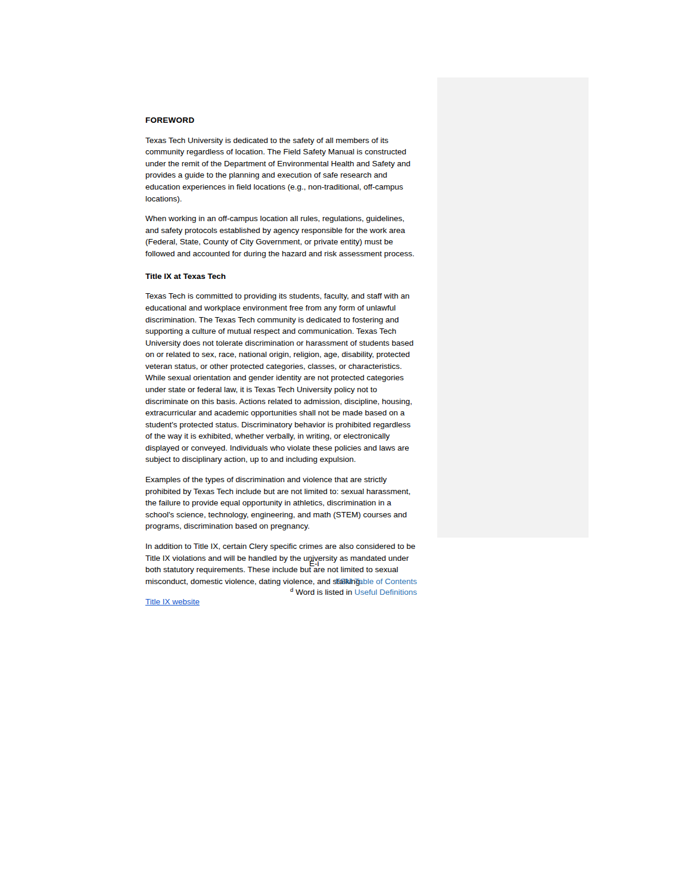FOREWORD
Texas Tech University is dedicated to the safety of all members of its community regardless of location. The Field Safety Manual is constructed under the remit of the Department of Environmental Health and Safety and provides a guide to the planning and execution of safe research and education experiences in field locations (e.g., non-traditional, off-campus locations).
When working in an off-campus location all rules, regulations, guidelines, and safety protocols established by agency responsible for the work area (Federal, State, County of City Government, or private entity) must be followed and accounted for during the hazard and risk assessment process.
Title IX at Texas Tech
Texas Tech is committed to providing its students, faculty, and staff with an educational and workplace environment free from any form of unlawful discrimination. The Texas Tech community is dedicated to fostering and supporting a culture of mutual respect and communication. Texas Tech University does not tolerate discrimination or harassment of students based on or related to sex, race, national origin, religion, age, disability, protected veteran status, or other protected categories, classes, or characteristics. While sexual orientation and gender identity are not protected categories under state or federal law, it is Texas Tech University policy not to discriminate on this basis. Actions related to admission, discipline, housing, extracurricular and academic opportunities shall not be made based on a student's protected status. Discriminatory behavior is prohibited regardless of the way it is exhibited, whether verbally, in writing, or electronically displayed or conveyed. Individuals who violate these policies and laws are subject to disciplinary action, up to and including expulsion.
Examples of the types of discrimination and violence that are strictly prohibited by Texas Tech include but are not limited to: sexual harassment, the failure to provide equal opportunity in athletics, discrimination in a school's science, technology, engineering, and math (STEM) courses and programs, discrimination based on pregnancy.
In addition to Title IX, certain Clery specific crimes are also considered to be Title IX violations and will be handled by the university as mandated under both statutory requirements. These include but are not limited to sexual misconduct, domestic violence, dating violence, and stalking.
Title IX website
E-i
FSM Table of Contents
d Word is listed in Useful Definitions